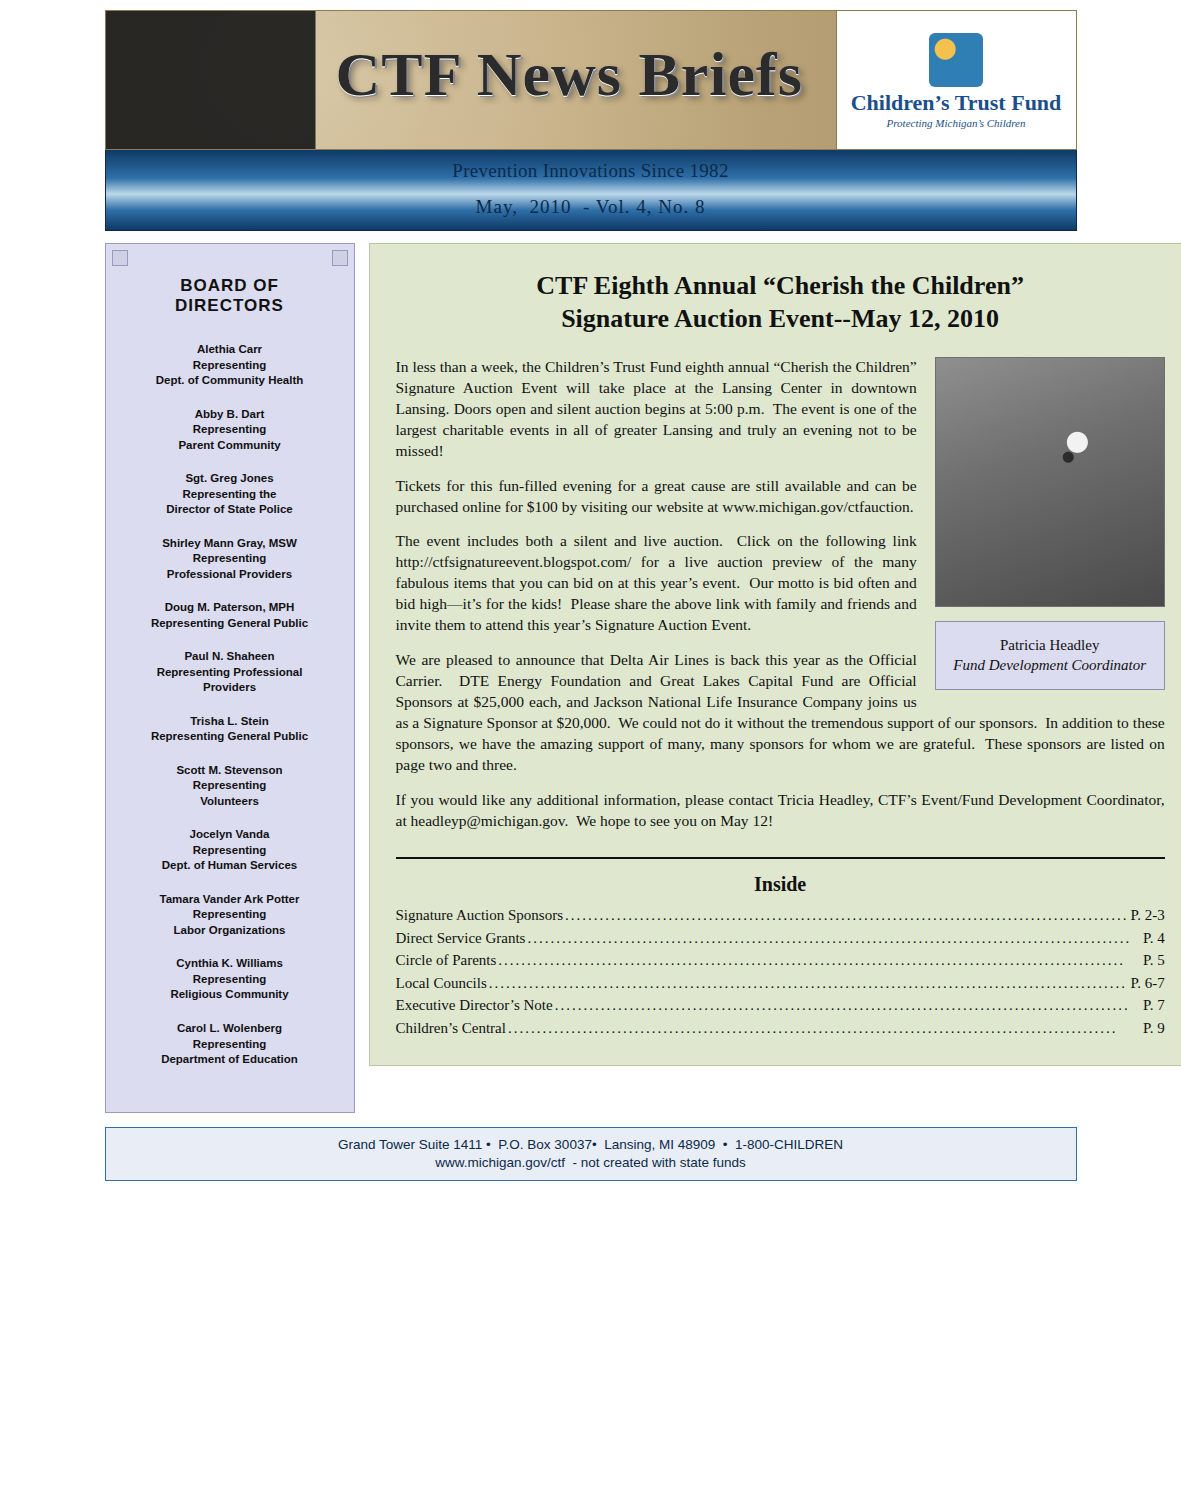CTF News Briefs
Children’s Trust Fund
Protecting Michigan’s Children
Prevention Innovations Since 1982
May, 2010 - Vol. 4, No. 8
BOARD OF DIRECTORS
Alethia Carr
Representing
Dept. of Community Health
Abby B. Dart
Representing
Parent Community
Sgt. Greg Jones
Representing the
Director of State Police
Shirley Mann Gray, MSW
Representing
Professional Providers
Doug M. Paterson, MPH
Representing General Public
Paul N. Shaheen
Representing Professional
Providers
Trisha L. Stein
Representing General Public
Scott M. Stevenson
Representing
Volunteers
Jocelyn Vanda
Representing
Dept. of Human Services
Tamara Vander Ark Potter
Representing
Labor Organizations
Cynthia K. Williams
Representing
Religious Community
Carol L. Wolenberg
Representing
Department of Education
CTF Eighth Annual “Cherish the Children”
Signature Auction Event--May 12, 2010
Patricia Headley
Fund Development Coordinator
In less than a week, the Children’s Trust Fund eighth annual “Cherish the Children” Signature Auction Event will take place at the Lansing Center in downtown Lansing. Doors open and silent auction begins at 5:00 p.m. The event is one of the largest charitable events in all of greater Lansing and truly an evening not to be missed!
Tickets for this fun-filled evening for a great cause are still available and can be purchased online for $100 by visiting our website at www.michigan.gov/ctfauction.
The event includes both a silent and live auction. Click on the following link http://ctfsignatureevent.blogspot.com/ for a live auction preview of the many fabulous items that you can bid on at this year’s event. Our motto is bid often and bid high—it’s for the kids! Please share the above link with family and friends and invite them to attend this year’s Signature Auction Event.
We are pleased to announce that Delta Air Lines is back this year as the Official Carrier. DTE Energy Foundation and Great Lakes Capital Fund are Official Sponsors at $25,000 each, and Jackson National Life Insurance Company joins us as a Signature Sponsor at $20,000. We could not do it without the tremendous support of our sponsors. In addition to these sponsors, we have the amazing support of many, many sponsors for whom we are grateful. These sponsors are listed on page two and three.
If you would like any additional information, please contact Tricia Headley, CTF’s Event/Fund Development Coordinator, at headleyp@michigan.gov. We hope to see you on May 12!
Inside
Signature Auction Sponsors.................................................................................................. P. 2-3
Direct Service Grants......................................................................................................... P. 4
Circle of Parents............................................................................................................. P. 5
Local Councils............................................................................................................... P. 6-7
Executive Director’s Note.................................................................................................... P. 7
Children’s Central.......................................................................................................... P. 9
Grand Tower Suite 1411 • P.O. Box 30037• Lansing, MI 48909 • 1-800-CHILDREN
www.michigan.gov/ctf - not created with state funds